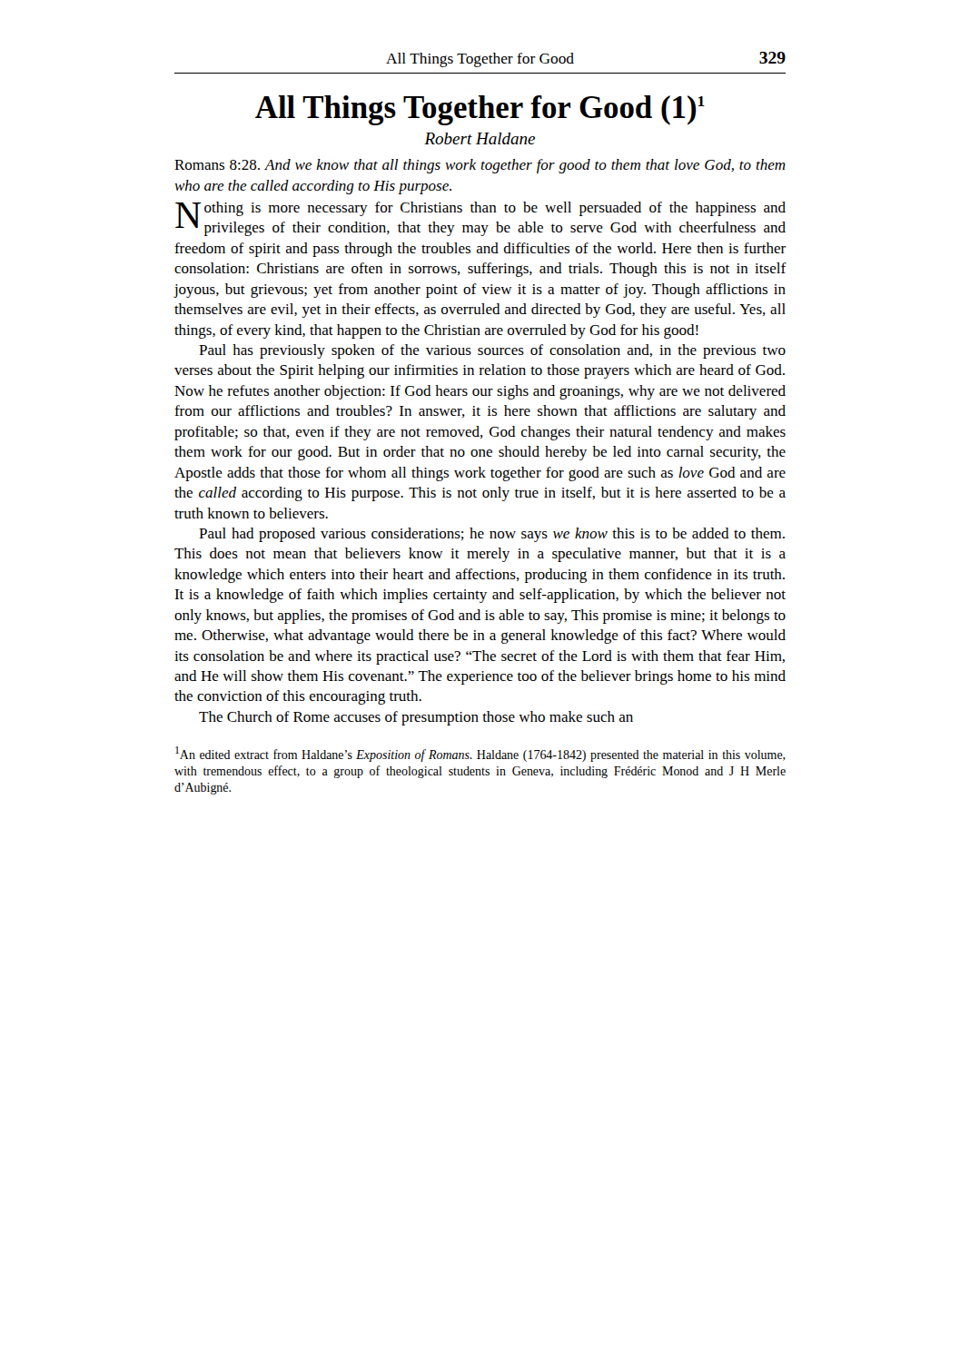All Things Together for Good 329
All Things Together for Good (1)1
Robert Haldane
Romans 8:28. And we know that all things work together for good to them that love God, to them who are the called according to His purpose.
Nothing is more necessary for Christians than to be well persuaded of the happiness and privileges of their condition, that they may be able to serve God with cheerfulness and freedom of spirit and pass through the troubles and difficulties of the world. Here then is further consolation: Christians are often in sorrows, sufferings, and trials. Though this is not in itself joyous, but grievous; yet from another point of view it is a matter of joy. Though afflictions in themselves are evil, yet in their effects, as overruled and directed by God, they are useful. Yes, all things, of every kind, that happen to the Christian are overruled by God for his good!
Paul has previously spoken of the various sources of consolation and, in the previous two verses about the Spirit helping our infirmities in relation to those prayers which are heard of God. Now he refutes another objection: If God hears our sighs and groanings, why are we not delivered from our afflictions and troubles? In answer, it is here shown that afflictions are salutary and profitable; so that, even if they are not removed, God changes their natural tendency and makes them work for our good. But in order that no one should hereby be led into carnal security, the Apostle adds that those for whom all things work together for good are such as love God and are the called according to His purpose. This is not only true in itself, but it is here asserted to be a truth known to believers.
Paul had proposed various considerations; he now says we know this is to be added to them. This does not mean that believers know it merely in a speculative manner, but that it is a knowledge which enters into their heart and affections, producing in them confidence in its truth. It is a knowledge of faith which implies certainty and self-application, by which the believer not only knows, but applies, the promises of God and is able to say, This promise is mine; it belongs to me. Otherwise, what advantage would there be in a general knowledge of this fact? Where would its consolation be and where its practical use? “The secret of the Lord is with them that fear Him, and He will show them His covenant.” The experience too of the believer brings home to his mind the conviction of this encouraging truth.
The Church of Rome accuses of presumption those who make such an
1An edited extract from Haldane’s Exposition of Romans. Haldane (1764-1842) presented the material in this volume, with tremendous effect, to a group of theological students in Geneva, including Frédéric Monod and J H Merle d’Aubigné.